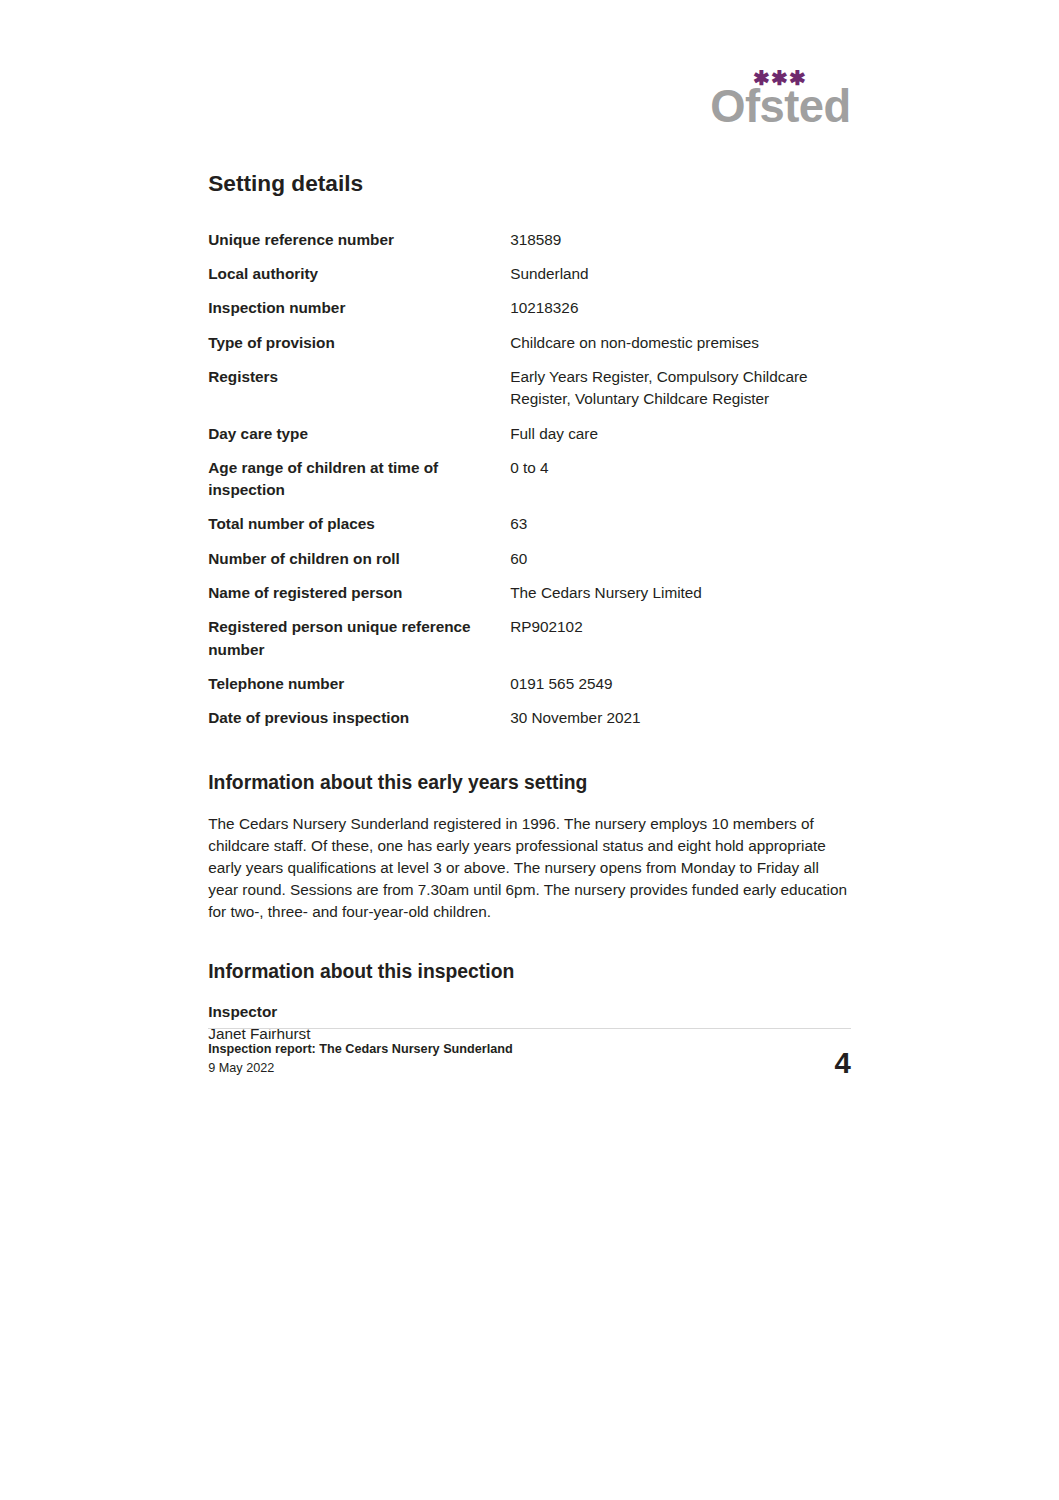✱✱✱
Ofsted
Setting details
| Unique reference number | 318589 |
| Local authority | Sunderland |
| Inspection number | 10218326 |
| Type of provision | Childcare on non-domestic premises |
| Registers | Early Years Register, Compulsory Childcare Register, Voluntary Childcare Register |
| Day care type | Full day care |
| Age range of children at time of inspection | 0 to 4 |
| Total number of places | 63 |
| Number of children on roll | 60 |
| Name of registered person | The Cedars Nursery Limited |
| Registered person unique reference number | RP902102 |
| Telephone number | 0191 565 2549 |
| Date of previous inspection | 30 November 2021 |
Information about this early years setting
The Cedars Nursery Sunderland registered in 1996. The nursery employs 10 members of childcare staff. Of these, one has early years professional status and eight hold appropriate early years qualifications at level 3 or above. The nursery opens from Monday to Friday all year round. Sessions are from 7.30am until 6pm. The nursery provides funded early education for two-, three- and four-year-old children.
Information about this inspection
Inspector
Janet Fairhurst
Inspection report: The Cedars Nursery Sunderland 9 May 2022
4